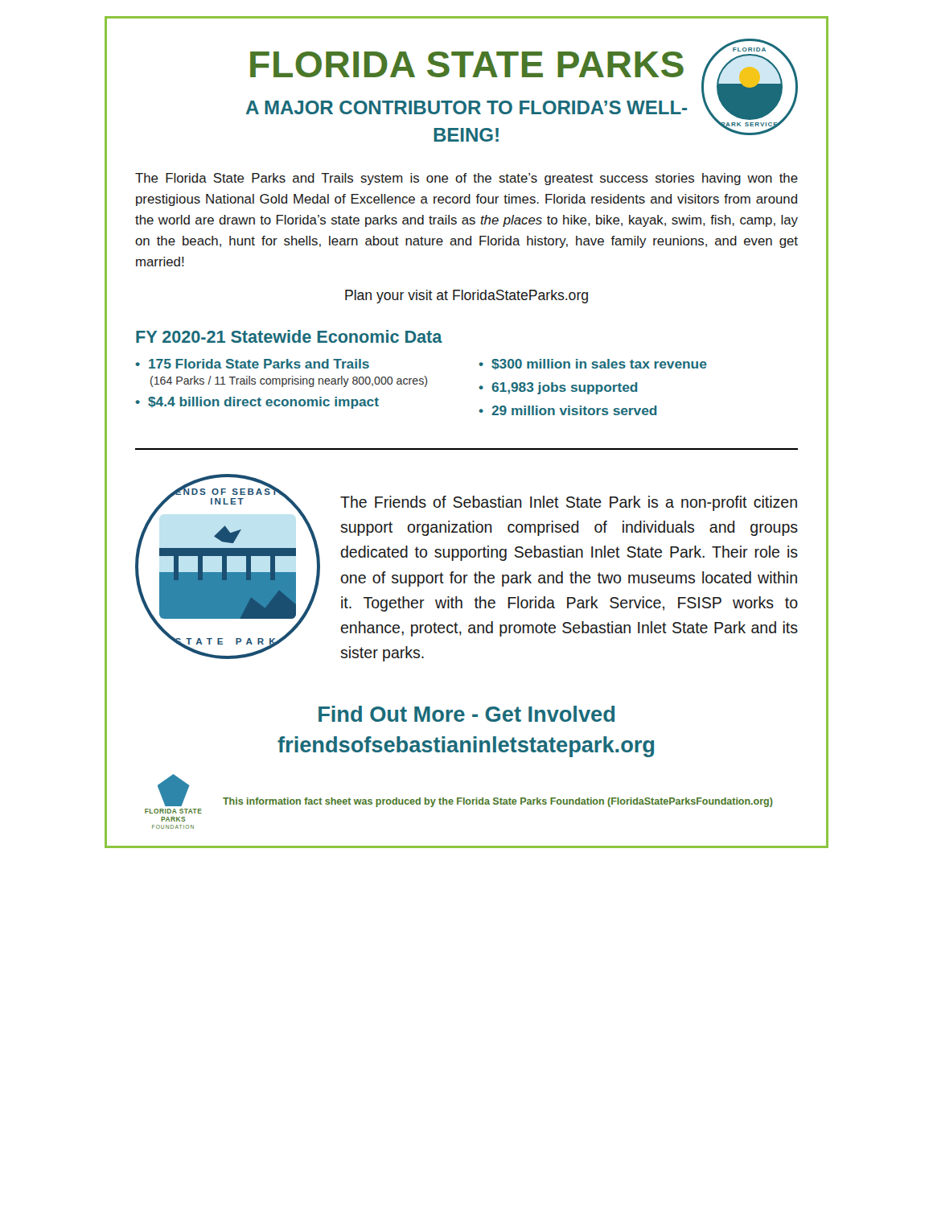FLORIDA
PARK SERVICE
FLORIDA STATE PARKS
A MAJOR CONTRIBUTOR TO FLORIDA’S WELL-BEING!
The Florida State Parks and Trails system is one of the state’s greatest success stories having won the prestigious National Gold Medal of Excellence a record four times. Florida residents and visitors from around the world are drawn to Florida’s state parks and trails as the places to hike, bike, kayak, swim, fish, camp, lay on the beach, hunt for shells, learn about nature and Florida history, have family reunions, and even get married!
Plan your visit at FloridaStateParks.org
FY 2020-21 Statewide Economic Data
175 Florida State Parks and Trails (164 Parks / 11 Trails comprising nearly 800,000 acres)
$4.4 billion direct economic impact
$300 million in sales tax revenue
61,983 jobs supported
29 million visitors served
FRIENDS OF SEBASTIAN INLET
STATE PARK
The Friends of Sebastian Inlet State Park is a non-profit citizen support organization comprised of individuals and groups dedicated to supporting Sebastian Inlet State Park. Their role is one of support for the park and the two museums located within it. Together with the Florida Park Service, FSISP works to enhance, protect, and promote Sebastian Inlet State Park and its sister parks.
Find Out More - Get Involved
friendsofsebastianinletstatepark.org
FLORIDA STATE PARKS
FOUNDATION
This information fact sheet was produced by the Florida State Parks Foundation (FloridaStateParksFoundation.org)